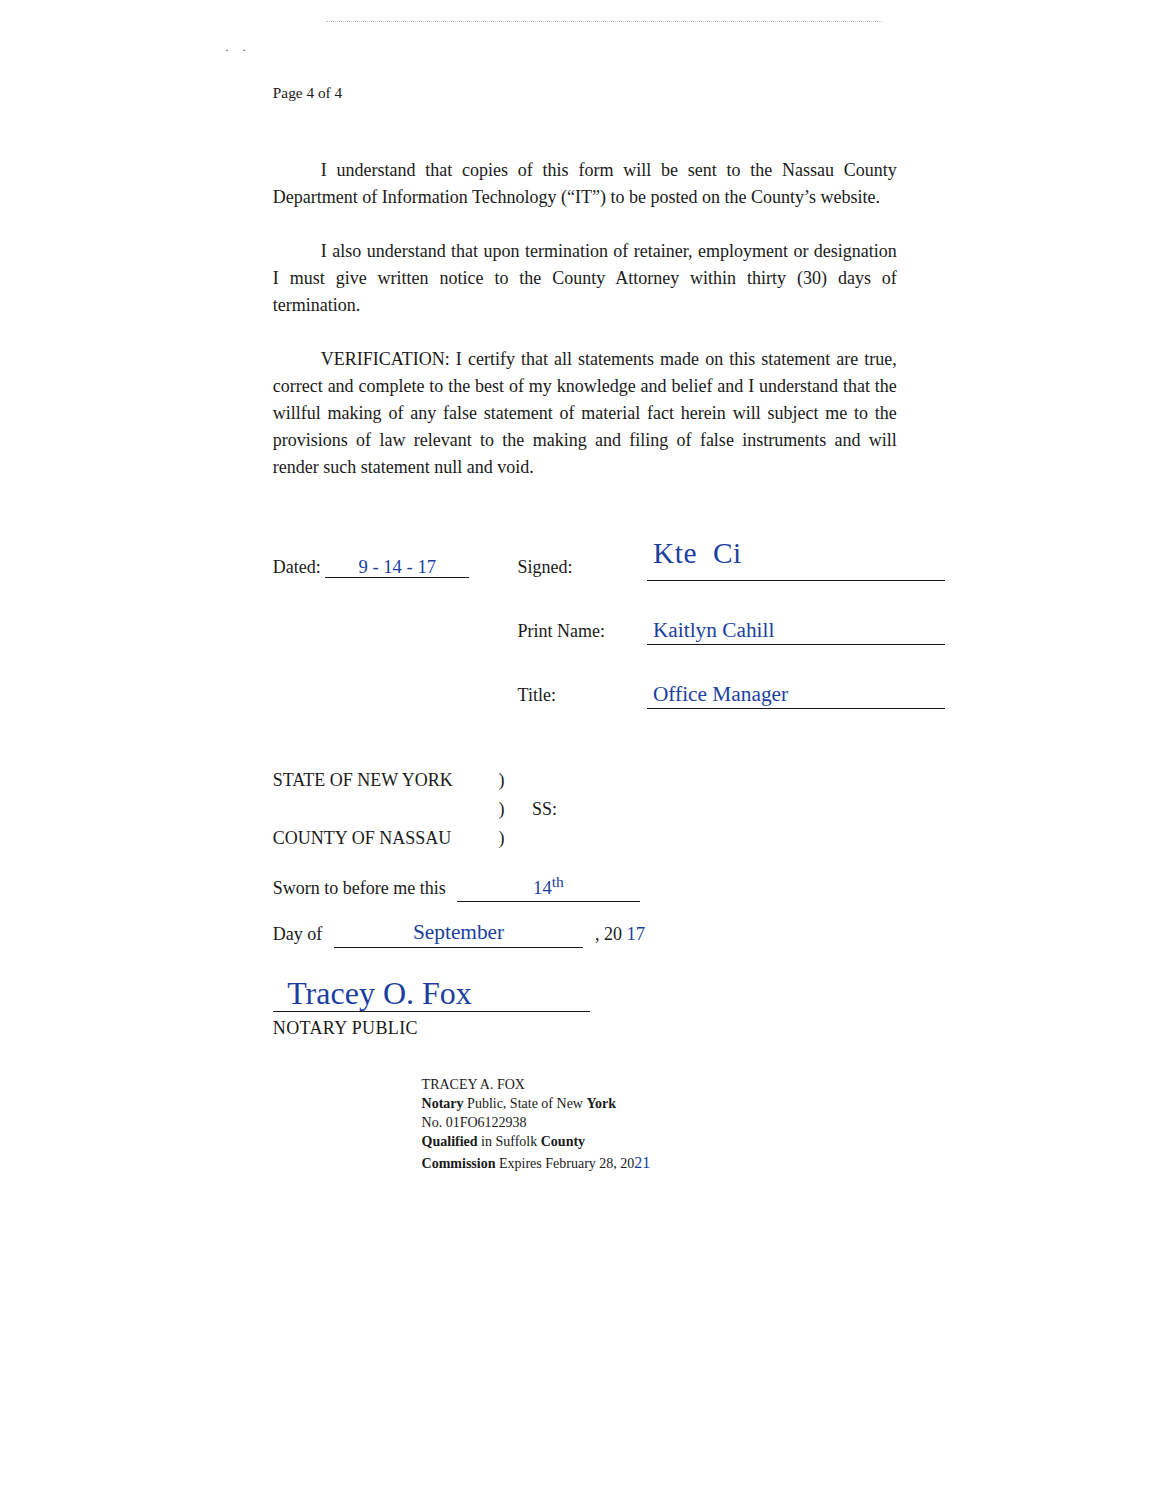· ·
Page 4 of 4
I understand that copies of this form will be sent to the Nassau County Department of Information Technology (“IT”) to be posted on the County’s website.
I also understand that upon termination of retainer, employment or designation I must give written notice to the County Attorney within thirty (30) days of termination.
VERIFICATION: I certify that all statements made on this statement are true, correct and complete to the best of my knowledge and belief and I understand that the willful making of any false statement of material fact herein will subject me to the provisions of law relevant to the making and filing of false instruments and will render such statement null and void.
Dated: 9 - 14 - 17
Signed:
Kte Ci
Print Name:
Kaitlyn Cahill
Title:
Office Manager
STATE OF NEW YORK
)
)
SS:
COUNTY OF NASSAU
)
Sworn to before me this 14th
Day of September , 20 17
Tracey O. Fox
NOTARY PUBLIC
TRACEY A. FOX
Notary Public, State of New York
No. 01FO6122938
Qualified in Suffolk County
Commission Expires February 28, 2021